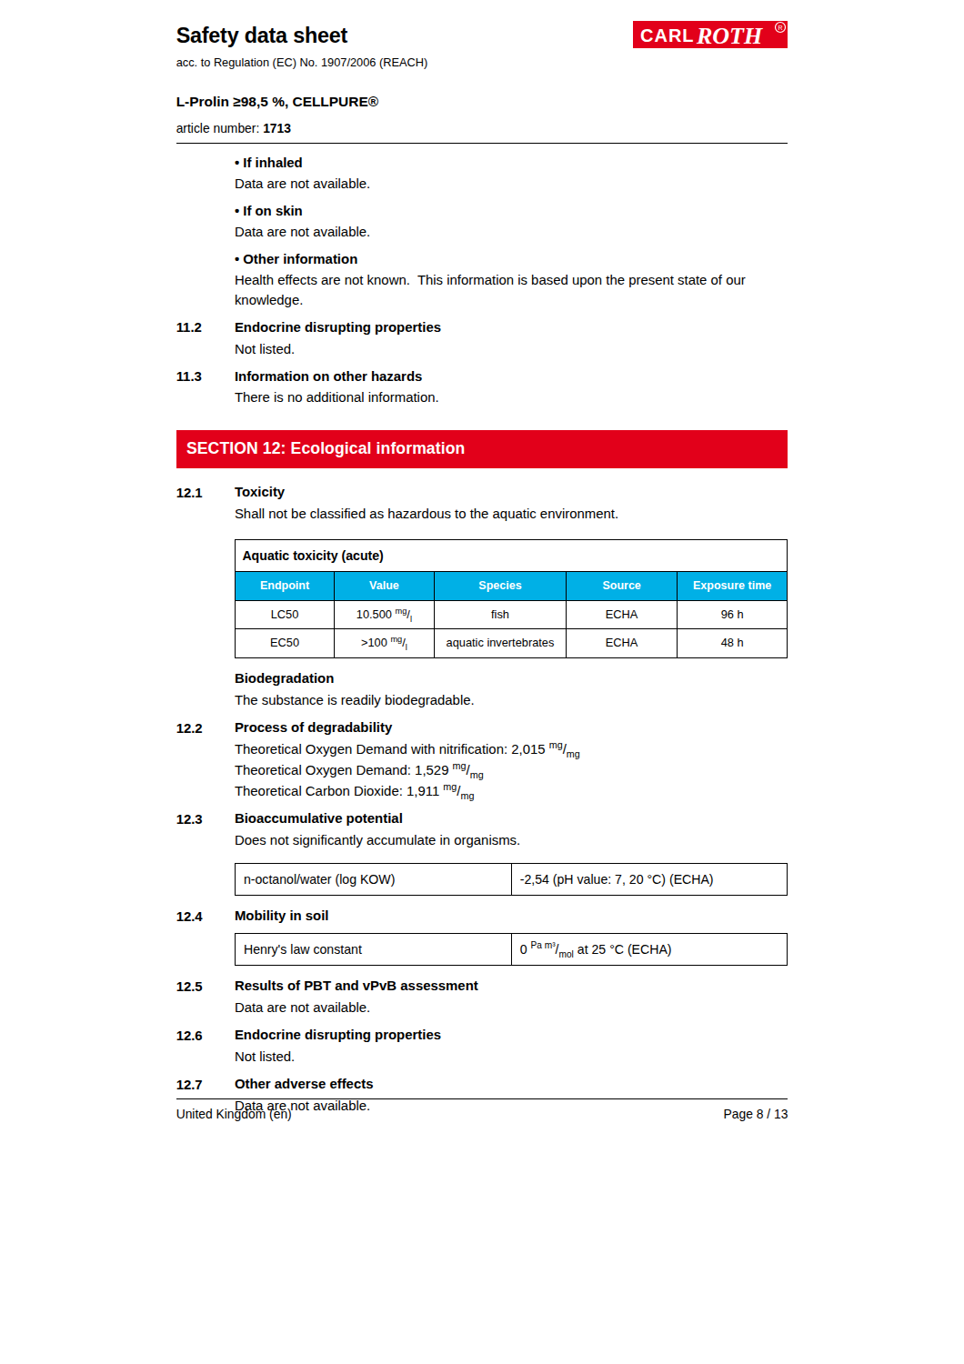Safety data sheet
acc. to Regulation (EC) No. 1907/2006 (REACH)
L-Prolin ≥98,5 %, CELLPURE®
CARL ROTH R
article number: 1713
• If inhaled
Data are not available.
• If on skin
Data are not available.
• Other information
Health effects are not known. This information is based upon the present state of our knowledge.
11.2
Endocrine disrupting properties
Not listed.
11.3
Information on other hazards
There is no additional information.
SECTION 12: Ecological information
12.1
Toxicity
Shall not be classified as hazardous to the aquatic environment.
Aquatic toxicity (acute)
| Endpoint | Value | Species | Source | Exposure time |
| --- | --- | --- | --- | --- |
| LC50 | 10.500 mg / l | fish | ECHA | 96 h |
| EC50 | >100 mg / l | aquatic invertebrates | ECHA | 48 h |
Biodegradation
The substance is readily biodegradable.
12.2
Process of degradability
Theoretical Oxygen Demand with nitrification: 2,015 mg/mg
Theoretical Oxygen Demand: 1,529 mg/mg
Theoretical Carbon Dioxide: 1,911 mg/mg
12.3
Bioaccumulative potential
Does not significantly accumulate in organisms.
| n-octanol/water (log KOW) | -2,54 (pH value: 7, 20 °C) (ECHA) |
12.4
Mobility in soil
| Henry's law constant | 0 Pa m³ / mol at 25 °C (ECHA) |
12.5
Results of PBT and vPvB assessment
Data are not available.
12.6
Endocrine disrupting properties
Not listed.
12.7
Other adverse effects
Data are not available.
United Kingdom (en) Page 8 / 13